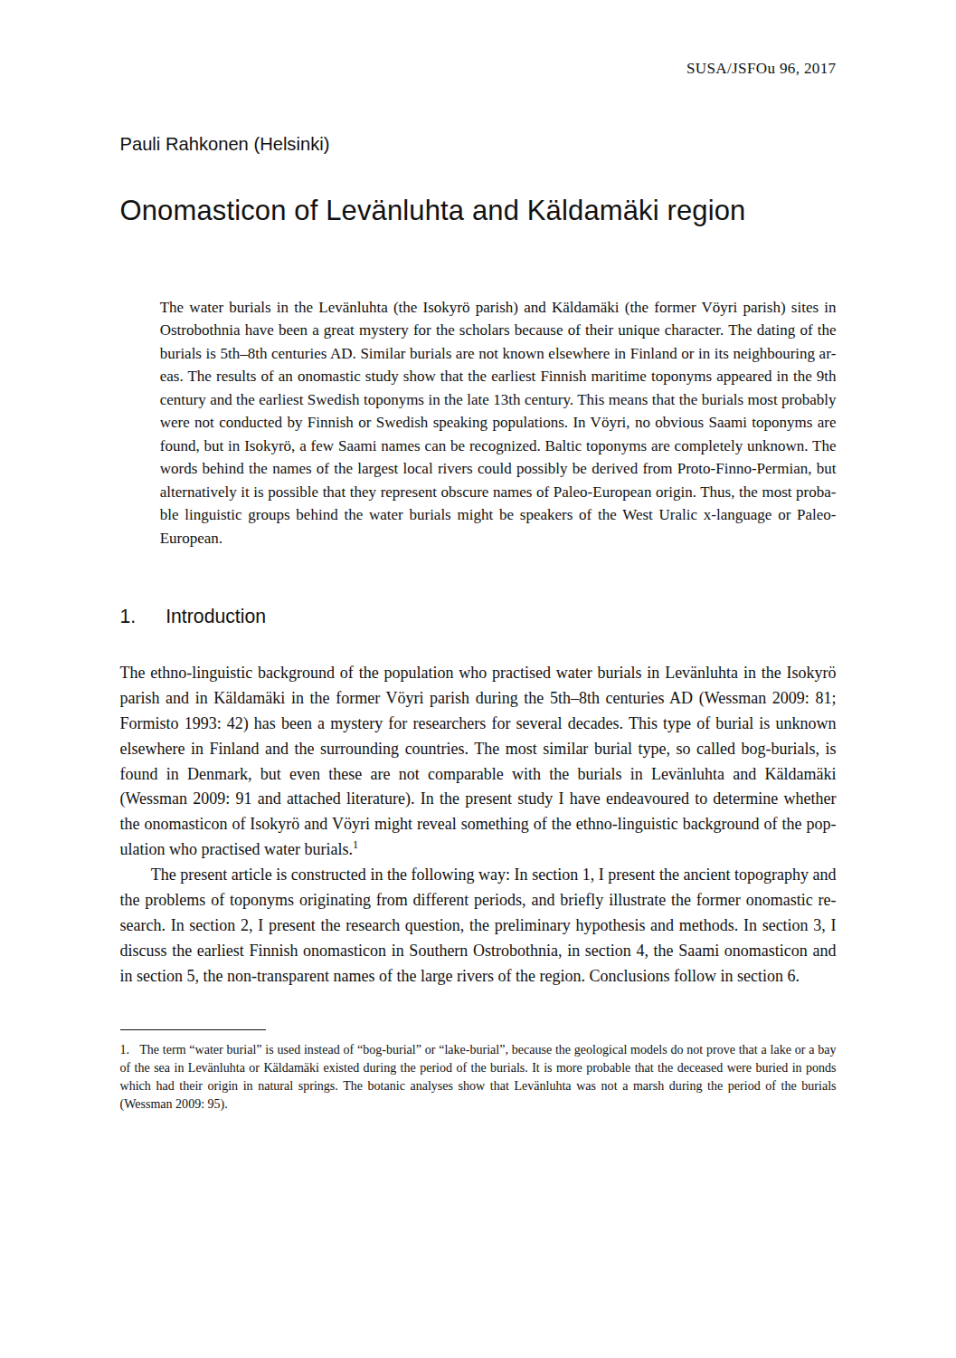SUSA/JSFOu 96, 2017
Pauli Rahkonen (Helsinki)
Onomasticon of Levänluhta and Käldamäki region
The water burials in the Levänluhta (the Isokyrö parish) and Käldamäki (the former Vöyri parish) sites in Ostrobothnia have been a great mystery for the scholars because of their unique character. The dating of the burials is 5th–8th centuries AD. Similar burials are not known elsewhere in Finland or in its neighbouring areas. The results of an onomastic study show that the earliest Finnish maritime toponyms appeared in the 9th century and the earliest Swedish toponyms in the late 13th century. This means that the burials most probably were not conducted by Finnish or Swedish speaking populations. In Vöyri, no obvious Saami toponyms are found, but in Isokyrö, a few Saami names can be recognized. Baltic toponyms are completely unknown. The words behind the names of the largest local rivers could possibly be derived from Proto-Finno-Permian, but alternatively it is possible that they represent obscure names of Paleo-European origin. Thus, the most probable linguistic groups behind the water burials might be speakers of the West Uralic x-language or Paleo-European.
1. Introduction
The ethno-linguistic background of the population who practised water burials in Levänluhta in the Isokyrö parish and in Käldamäki in the former Vöyri parish during the 5th–8th centuries AD (Wessman 2009: 81; Formisto 1993: 42) has been a mystery for researchers for several decades. This type of burial is unknown elsewhere in Finland and the surrounding countries. The most similar burial type, so called bog-burials, is found in Denmark, but even these are not comparable with the burials in Levänluhta and Käldamäki (Wessman 2009: 91 and attached literature). In the present study I have endeavoured to determine whether the onomasticon of Isokyrö and Vöyri might reveal something of the ethno-linguistic background of the population who practised water burials.1
The present article is constructed in the following way: In section 1, I present the ancient topography and the problems of toponyms originating from different periods, and briefly illustrate the former onomastic research. In section 2, I present the research question, the preliminary hypothesis and methods. In section 3, I discuss the earliest Finnish onomasticon in Southern Ostrobothnia, in section 4, the Saami onomasticon and in section 5, the non-transparent names of the large rivers of the region. Conclusions follow in section 6.
1. The term “water burial” is used instead of “bog-burial” or “lake-burial”, because the geological models do not prove that a lake or a bay of the sea in Levänluhta or Käldamäki existed during the period of the burials. It is more probable that the deceased were buried in ponds which had their origin in natural springs. The botanic analyses show that Levänluhta was not a marsh during the period of the burials (Wessman 2009: 95).